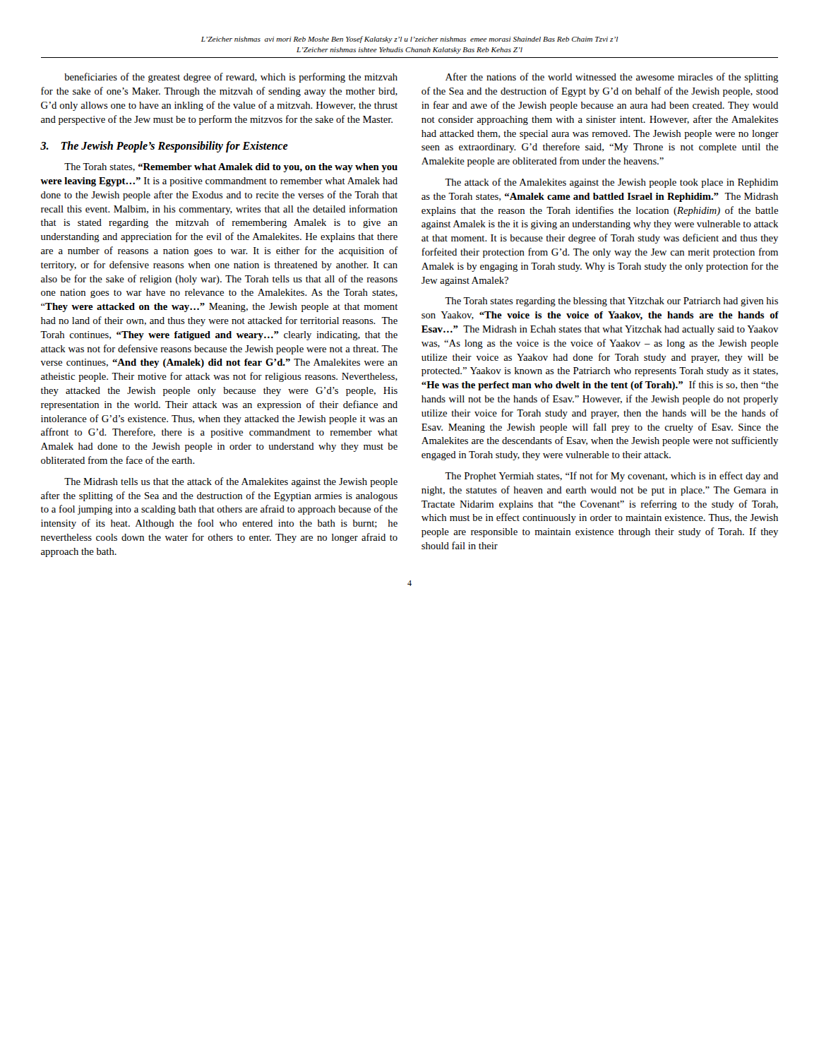L’Zeicher nishmas avi mori Reb Moshe Ben Yosef Kalatsky z’l u l’zeicher nishmas emee morasi Shaindel Bas Reb Chaim Tzvi z’l
L’Zeicher nishmas ishtee Yehudis Chanah Kalatsky Bas Reb Kehas Z’l
beneficiaries of the greatest degree of reward, which is performing the mitzvah for the sake of one’s Maker. Through the mitzvah of sending away the mother bird, G’d only allows one to have an inkling of the value of a mitzvah. However, the thrust and perspective of the Jew must be to perform the mitzvos for the sake of the Master.
3. The Jewish People’s Responsibility for Existence
The Torah states, “Remember what Amalek did to you, on the way when you were leaving Egypt…” It is a positive commandment to remember what Amalek had done to the Jewish people after the Exodus and to recite the verses of the Torah that recall this event. Malbim, in his commentary, writes that all the detailed information that is stated regarding the mitzvah of remembering Amalek is to give an understanding and appreciation for the evil of the Amalekites. He explains that there are a number of reasons a nation goes to war. It is either for the acquisition of territory, or for defensive reasons when one nation is threatened by another. It can also be for the sake of religion (holy war). The Torah tells us that all of the reasons one nation goes to war have no relevance to the Amalekites. As the Torah states, “They were attacked on the way…” Meaning, the Jewish people at that moment had no land of their own, and thus they were not attacked for territorial reasons. The Torah continues, “They were fatigued and weary…” clearly indicating, that the attack was not for defensive reasons because the Jewish people were not a threat. The verse continues, “And they (Amalek) did not fear G’d.” The Amalekites were an atheistic people. Their motive for attack was not for religious reasons. Nevertheless, they attacked the Jewish people only because they were G’d’s people, His representation in the world. Their attack was an expression of their defiance and intolerance of G’d’s existence. Thus, when they attacked the Jewish people it was an affront to G’d. Therefore, there is a positive commandment to remember what Amalek had done to the Jewish people in order to understand why they must be obliterated from the face of the earth.
The Midrash tells us that the attack of the Amalekites against the Jewish people after the splitting of the Sea and the destruction of the Egyptian armies is analogous to a fool jumping into a scalding bath that others are afraid to approach because of the intensity of its heat. Although the fool who entered into the bath is burnt; he nevertheless cools down the water for others to enter. They are no longer afraid to approach the bath.
After the nations of the world witnessed the awesome miracles of the splitting of the Sea and the destruction of Egypt by G’d on behalf of the Jewish people, stood in fear and awe of the Jewish people because an aura had been created. They would not consider approaching them with a sinister intent. However, after the Amalekites had attacked them, the special aura was removed. The Jewish people were no longer seen as extraordinary. G’d therefore said, “My Throne is not complete until the Amalekite people are obliterated from under the heavens.”
The attack of the Amalekites against the Jewish people took place in Rephidim as the Torah states, “Amalek came and battled Israel in Rephidim.” The Midrash explains that the reason the Torah identifies the location (Rephidim) of the battle against Amalek is the it is giving an understanding why they were vulnerable to attack at that moment. It is because their degree of Torah study was deficient and thus they forfeited their protection from G’d. The only way the Jew can merit protection from Amalek is by engaging in Torah study. Why is Torah study the only protection for the Jew against Amalek?
The Torah states regarding the blessing that Yitzchak our Patriarch had given his son Yaakov, “The voice is the voice of Yaakov, the hands are the hands of Esav…” The Midrash in Echah states that what Yitzchak had actually said to Yaakov was, “As long as the voice is the voice of Yaakov – as long as the Jewish people utilize their voice as Yaakov had done for Torah study and prayer, they will be protected.” Yaakov is known as the Patriarch who represents Torah study as it states, “He was the perfect man who dwelt in the tent (of Torah).” If this is so, then “the hands will not be the hands of Esav.” However, if the Jewish people do not properly utilize their voice for Torah study and prayer, then the hands will be the hands of Esav. Meaning the Jewish people will fall prey to the cruelty of Esav. Since the Amalekites are the descendants of Esav, when the Jewish people were not sufficiently engaged in Torah study, they were vulnerable to their attack.
The Prophet Yermiah states, “If not for My covenant, which is in effect day and night, the statutes of heaven and earth would not be put in place.” The Gemara in Tractate Nidarim explains that “the Covenant” is referring to the study of Torah, which must be in effect continuously in order to maintain existence. Thus, the Jewish people are responsible to maintain existence through their study of Torah. If they should fail in their
4